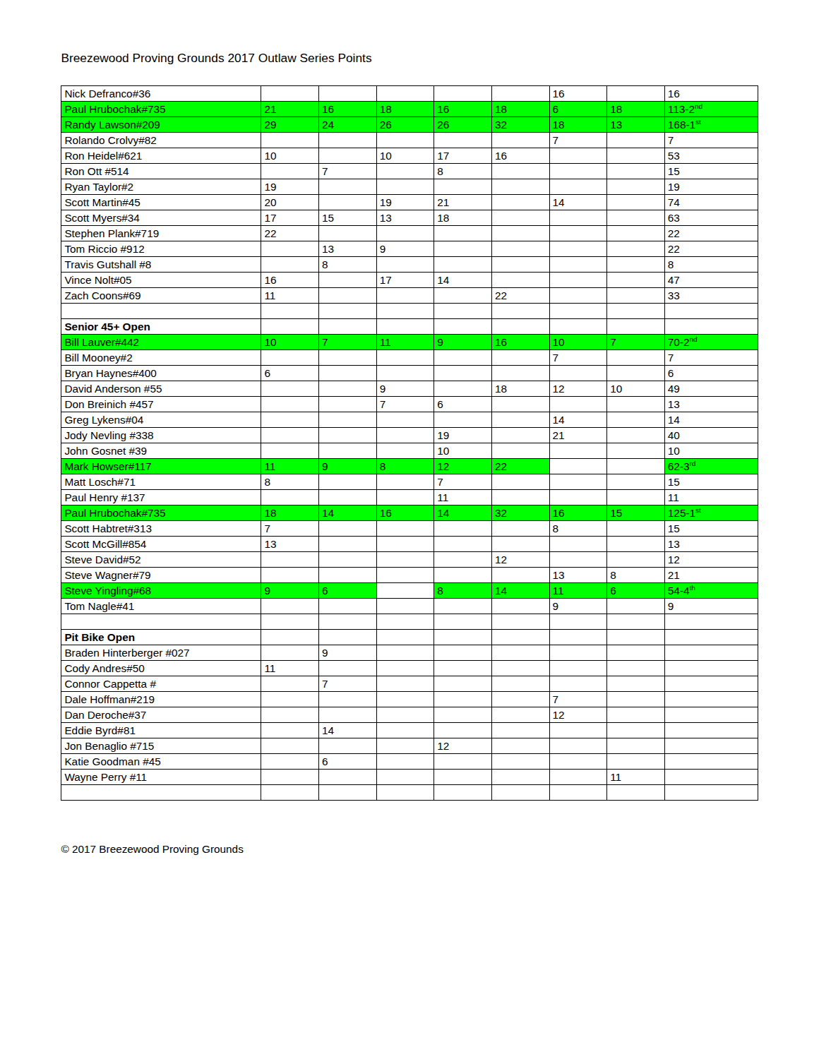Breezewood Proving Grounds 2017 Outlaw Series Points
| Nick Defranco#36 | | | | | | 16 | | 16 |
| Paul Hrubochak#735 | 21 | 16 | 18 | 16 | 18 | 6 | 18 | 113-2 nd |
| Randy Lawson#209 | 29 | 24 | 26 | 26 | 32 | 18 | 13 | 168-1 st |
| Rolando Crolvy#82 | | | | | | 7 | | 7 |
| Ron Heidel#621 | 10 | | 10 | 17 | 16 | | | 53 |
| Ron Ott #514 | | 7 | | 8 | | | | 15 |
| Ryan Taylor#2 | 19 | | | | | | | 19 |
| Scott Martin#45 | 20 | | 19 | 21 | | 14 | | 74 |
| Scott Myers#34 | 17 | 15 | 13 | 18 | | | | 63 |
| Stephen Plank#719 | 22 | | | | | | | 22 |
| Tom Riccio #912 | | 13 | 9 | | | | | 22 |
| Travis Gutshall #8 | | 8 | | | | | | 8 |
| Vince Nolt#05 | 16 | | 17 | 14 | | | | 47 |
| Zach Coons#69 | 11 | | | | 22 | | | 33 |
| Senior 45+ Open | | | | | | | | |
| Bill Lauver#442 | 10 | 7 | 11 | 9 | 16 | 10 | 7 | 70-2 nd |
| Bill Mooney#2 | | | | | | 7 | | 7 |
| Bryan Haynes#400 | 6 | | | | | | | 6 |
| David Anderson #55 | | | 9 | | 18 | 12 | 10 | 49 |
| Don Breinich #457 | | | 7 | 6 | | | | 13 |
| Greg Lykens#04 | | | | | | 14 | | 14 |
| Jody Nevling #338 | | | | 19 | | 21 | | 40 |
| John Gosnet #39 | | | | 10 | | | | 10 |
| Mark Howser#117 | 11 | 9 | 8 | 12 | 22 | | | 62-3 rd |
| Matt Losch#71 | 8 | | | 7 | | | | 15 |
| Paul Henry #137 | | | | 11 | | | | 11 |
| Paul Hrubochak#735 | 18 | 14 | 16 | 14 | 32 | 16 | 15 | 125-1 st |
| Scott Habtret#313 | 7 | | | | | 8 | | 15 |
| Scott McGill#854 | 13 | | | | | | | 13 |
| Steve David#52 | | | | | 12 | | | 12 |
| Steve Wagner#79 | | | | | | 13 | 8 | 21 |
| Steve Yingling#68 | 9 | 6 | | 8 | 14 | 11 | 6 | 54-4 th |
| Tom Nagle#41 | | | | | | 9 | | 9 |
| Pit Bike Open | | | | | | | | |
| Braden Hinterberger #027 | | 9 | | | | | | |
| Cody Andres#50 | 11 | | | | | | | |
| Connor Cappetta # | | 7 | | | | | | |
| Dale Hoffman#219 | | | | | | 7 | | |
| Dan Deroche#37 | | | | | | 12 | | |
| Eddie Byrd#81 | | 14 | | | | | | |
| Jon Benaglio #715 | | | | 12 | | | | |
| Katie Goodman #45 | | 6 | | | | | | |
| Wayne Perry #11 | | | | | | | 11 | |
© 2017 Breezewood Proving Grounds